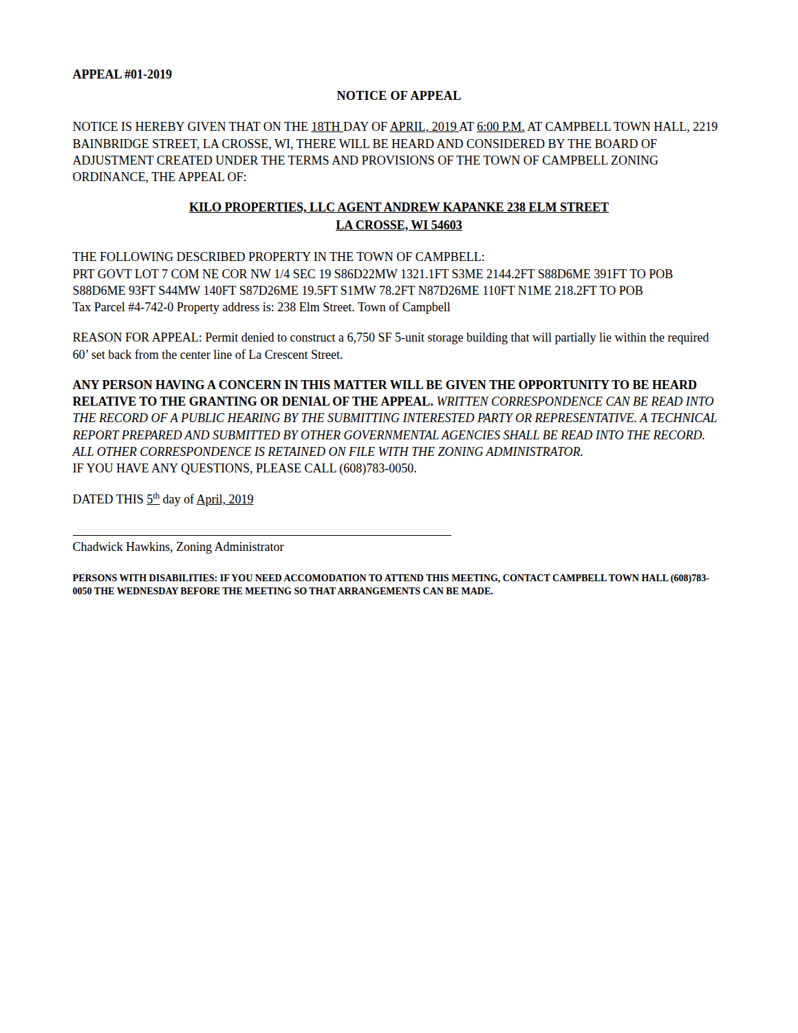APPEAL #01-2019
NOTICE OF APPEAL
NOTICE IS HEREBY GIVEN THAT ON THE 18th day of April, 2019 at 6:00 P.M. AT CAMPBELL TOWN HALL, 2219 BAINBRIDGE STREET, LA CROSSE, WI, THERE WILL BE HEARD AND CONSIDERED BY THE BOARD OF ADJUSTMENT CREATED UNDER THE TERMS AND PROVISIONS OF THE TOWN OF CAMPBELL ZONING ORDINANCE, THE APPEAL OF:
KILO PROPERTIES, LLC AGENT ANDREW KAPANKE 238 ELM STREET
LA CROSSE, WI 54603
THE FOLLOWING DESCRIBED PROPERTY IN THE TOWN OF CAMPBELL: PRT GOVT LOT 7 COM NE COR NW 1/4 SEC 19 S86D22MW 1321.1FT S3ME 2144.2FT S88D6ME 391FT TO POB S88D6ME 93FT S44MW 140FT S87D26ME 19.5FT S1MW 78.2FT N87D26ME 110FT N1ME 218.2FT TO POB Tax Parcel #4-742-0 Property address is: 238 Elm Street. Town of Campbell
REASON FOR APPEAL: Permit denied to construct a 6,750 SF 5-unit storage building that will partially lie within the required 60’ set back from the center line of La Crescent Street.
ANY PERSON HAVING A CONCERN IN THIS MATTER WILL BE GIVEN THE OPPORTUNITY TO BE HEARD RELATIVE TO THE GRANTING OR DENIAL OF THE APPEAL. WRITTEN CORRESPONDENCE CAN BE READ INTO THE RECORD OF A PUBLIC HEARING BY THE SUBMITTING INTERESTED PARTY OR REPRESENTATIVE. A TECHNICAL REPORT PREPARED AND SUBMITTED BY OTHER GOVERNMENTAL AGENCIES SHALL BE READ INTO THE RECORD. ALL OTHER CORRESPONDENCE IS RETAINED ON FILE WITH THE ZONING ADMINISTRATOR.
IF YOU HAVE ANY QUESTIONS, PLEASE CALL (608)783-0050.
DATED THIS 5th day of April, 2019
Chadwick Hawkins, Zoning Administrator
PERSONS WITH DISABILITIES: IF YOU NEED ACCOMODATION TO ATTEND THIS MEETING, CONTACT CAMPBELL TOWN HALL (608)783-0050 THE WEDNESDAY BEFORE THE MEETING SO THAT ARRANGEMENTS CAN BE MADE.